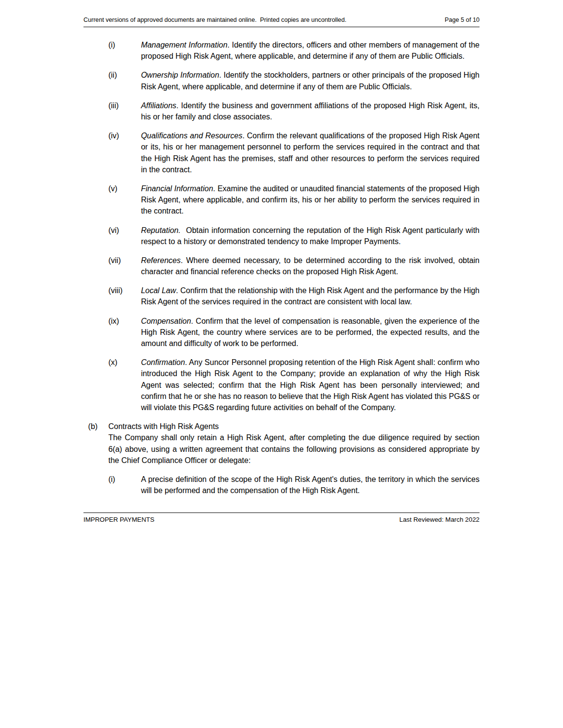Current versions of approved documents are maintained online. Printed copies are uncontrolled.
Page 5 of 10
(i) Management Information. Identify the directors, officers and other members of management of the proposed High Risk Agent, where applicable, and determine if any of them are Public Officials.
(ii) Ownership Information. Identify the stockholders, partners or other principals of the proposed High Risk Agent, where applicable, and determine if any of them are Public Officials.
(iii) Affiliations. Identify the business and government affiliations of the proposed High Risk Agent, its, his or her family and close associates.
(iv) Qualifications and Resources. Confirm the relevant qualifications of the proposed High Risk Agent or its, his or her management personnel to perform the services required in the contract and that the High Risk Agent has the premises, staff and other resources to perform the services required in the contract.
(v) Financial Information. Examine the audited or unaudited financial statements of the proposed High Risk Agent, where applicable, and confirm its, his or her ability to perform the services required in the contract.
(vi) Reputation. Obtain information concerning the reputation of the High Risk Agent particularly with respect to a history or demonstrated tendency to make Improper Payments.
(vii) References. Where deemed necessary, to be determined according to the risk involved, obtain character and financial reference checks on the proposed High Risk Agent.
(viii) Local Law. Confirm that the relationship with the High Risk Agent and the performance by the High Risk Agent of the services required in the contract are consistent with local law.
(ix) Compensation. Confirm that the level of compensation is reasonable, given the experience of the High Risk Agent, the country where services are to be performed, the expected results, and the amount and difficulty of work to be performed.
(x) Confirmation. Any Suncor Personnel proposing retention of the High Risk Agent shall: confirm who introduced the High Risk Agent to the Company; provide an explanation of why the High Risk Agent was selected; confirm that the High Risk Agent has been personally interviewed; and confirm that he or she has no reason to believe that the High Risk Agent has violated this PG&S or will violate this PG&S regarding future activities on behalf of the Company.
(b)
Contracts with High Risk Agents
The Company shall only retain a High Risk Agent, after completing the due diligence required by section 6(a) above, using a written agreement that contains the following provisions as considered appropriate by the Chief Compliance Officer or delegate:
(i) A precise definition of the scope of the High Risk Agent's duties, the territory in which the services will be performed and the compensation of the High Risk Agent.
Improper Payments
Last Reviewed: March 2022